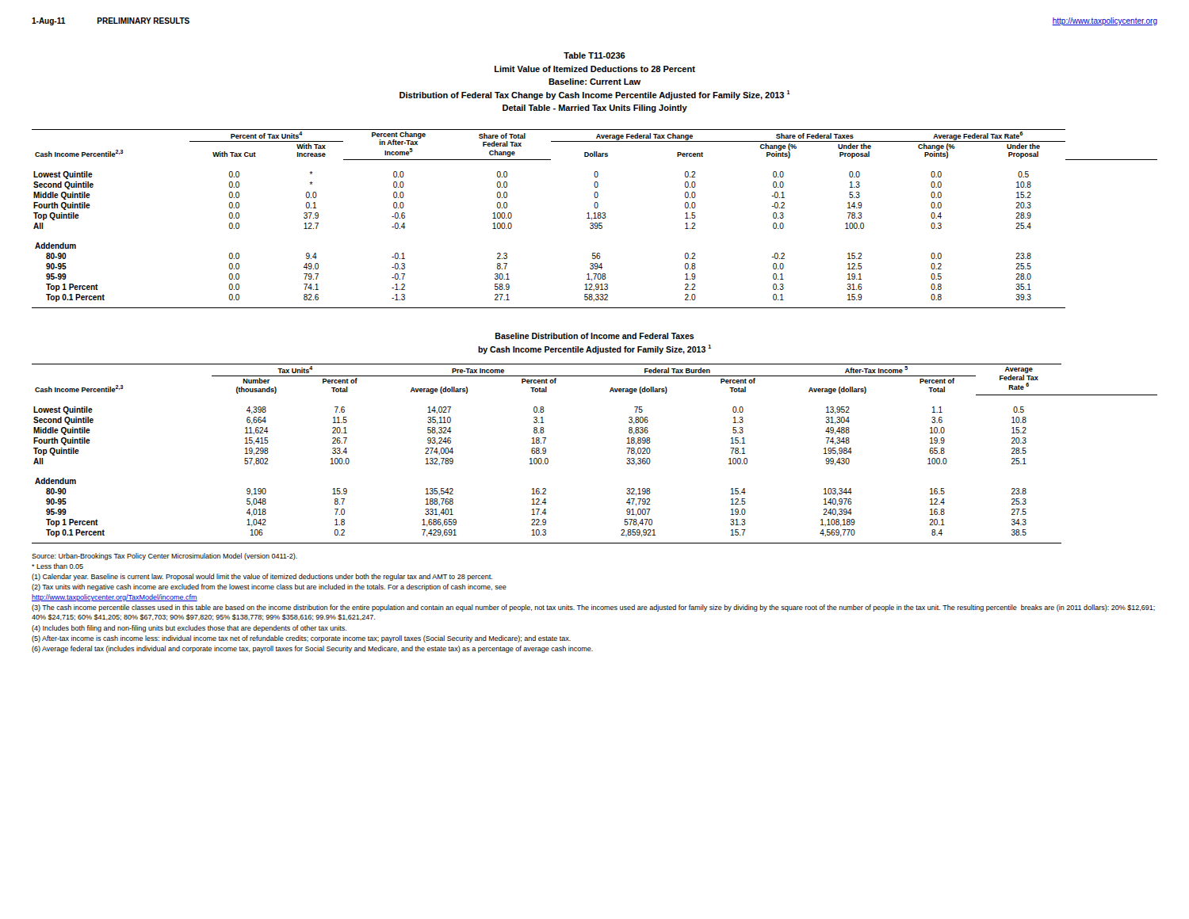1-Aug-11 PRELIMINARY RESULTS
http://www.taxpolicycenter.org
Table T11-0236
Limit Value of Itemized Deductions to 28 Percent
Baseline: Current Law
Distribution of Federal Tax Change by Cash Income Percentile Adjusted for Family Size, 2013 1
Detail Table - Married Tax Units Filing Jointly
| Cash Income Percentile 2,3 | Percent of Tax Units 4 | Percent Change in After-Tax Income 5 | Share of Total Federal Tax Change | Average Federal Tax Change | Share of Federal Taxes | Average Federal Tax Rate 6 |
| --- | --- | --- | --- | --- | --- | --- |
| With Tax Cut | With Tax Increase | Dollars | Percent | Change (% Points) | Under the Proposal | Change (% Points) | Under the Proposal |
| Lowest Quintile | 0.0 | * | 0.0 | 0.0 | 0 | 0.2 | 0.0 | 0.0 | 0.0 | 0.5 |
| Second Quintile | 0.0 | * | 0.0 | 0.0 | 0 | 0.0 | 0.0 | 1.3 | 0.0 | 10.8 |
| Middle Quintile | 0.0 | 0.0 | 0.0 | 0.0 | 0 | 0.0 | -0.1 | 5.3 | 0.0 | 15.2 |
| Fourth Quintile | 0.0 | 0.1 | 0.0 | 0.0 | 0 | 0.0 | -0.2 | 14.9 | 0.0 | 20.3 |
| Top Quintile | 0.0 | 37.9 | -0.6 | 100.0 | 1,183 | 1.5 | 0.3 | 78.3 | 0.4 | 28.9 |
| All | 0.0 | 12.7 | -0.4 | 100.0 | 395 | 1.2 | 0.0 | 100.0 | 0.3 | 25.4 |
| Addendum | |
| 80-90 | 0.0 | 9.4 | -0.1 | 2.3 | 56 | 0.2 | -0.2 | 15.2 | 0.0 | 23.8 |
| 90-95 | 0.0 | 49.0 | -0.3 | 8.7 | 394 | 0.8 | 0.0 | 12.5 | 0.2 | 25.5 |
| 95-99 | 0.0 | 79.7 | -0.7 | 30.1 | 1,708 | 1.9 | 0.1 | 19.1 | 0.5 | 28.0 |
| Top 1 Percent | 0.0 | 74.1 | -1.2 | 58.9 | 12,913 | 2.2 | 0.3 | 31.6 | 0.8 | 35.1 |
| Top 0.1 Percent | 0.0 | 82.6 | -1.3 | 27.1 | 58,332 | 2.0 | 0.1 | 15.9 | 0.8 | 39.3 |
Baseline Distribution of Income and Federal Taxes
by Cash Income Percentile Adjusted for Family Size, 2013 1
| Cash Income Percentile 2,3 | Tax Units 4 | Pre-Tax Income | Federal Tax Burden | After-Tax Income 5 | Average Federal Tax Rate 6 |
| --- | --- | --- | --- | --- | --- |
| Number (thousands) | Percent of Total | Average (dollars) | Percent of Total | Average (dollars) | Percent of Total | Average (dollars) | Percent of Total |
| Lowest Quintile | 4,398 | 7.6 | 14,027 | 0.8 | 75 | 0.0 | 13,952 | 1.1 | 0.5 |
| Second Quintile | 6,664 | 11.5 | 35,110 | 3.1 | 3,806 | 1.3 | 31,304 | 3.6 | 10.8 |
| Middle Quintile | 11,624 | 20.1 | 58,324 | 8.8 | 8,836 | 5.3 | 49,488 | 10.0 | 15.2 |
| Fourth Quintile | 15,415 | 26.7 | 93,246 | 18.7 | 18,898 | 15.1 | 74,348 | 19.9 | 20.3 |
| Top Quintile | 19,298 | 33.4 | 274,004 | 68.9 | 78,020 | 78.1 | 195,984 | 65.8 | 28.5 |
| All | 57,802 | 100.0 | 132,789 | 100.0 | 33,360 | 100.0 | 99,430 | 100.0 | 25.1 |
| Addendum | |
| 80-90 | 9,190 | 15.9 | 135,542 | 16.2 | 32,198 | 15.4 | 103,344 | 16.5 | 23.8 |
| 90-95 | 5,048 | 8.7 | 188,768 | 12.4 | 47,792 | 12.5 | 140,976 | 12.4 | 25.3 |
| 95-99 | 4,018 | 7.0 | 331,401 | 17.4 | 91,007 | 19.0 | 240,394 | 16.8 | 27.5 |
| Top 1 Percent | 1,042 | 1.8 | 1,686,659 | 22.9 | 578,470 | 31.3 | 1,108,189 | 20.1 | 34.3 |
| Top 0.1 Percent | 106 | 0.2 | 7,429,691 | 10.3 | 2,859,921 | 15.7 | 4,569,770 | 8.4 | 38.5 |
Source: Urban-Brookings Tax Policy Center Microsimulation Model (version 0411-2).
* Less than 0.05
(1) Calendar year. Baseline is current law. Proposal would limit the value of itemized deductions under both the regular tax and AMT to 28 percent.
(2) Tax units with negative cash income are excluded from the lowest income class but are included in the totals. For a description of cash income, see
http://www.taxpolicycenter.org/TaxModel/income.cfm
(3) The cash income percentile classes used in this table are based on the income distribution for the entire population and contain an equal number of people, not tax units. The incomes used are adjusted for family size by dividing by the square root of the number of people in the tax unit. The resulting percentile breaks are (in 2011 dollars): 20% $12,691; 40% $24,715; 60% $41,205; 80% $67,703; 90% $97,820; 95% $138,778; 99% $358,616; 99.9% $1,621,247.
(4) Includes both filing and non-filing units but excludes those that are dependents of other tax units.
(5) After-tax income is cash income less: individual income tax net of refundable credits; corporate income tax; payroll taxes (Social Security and Medicare); and estate tax.
(6) Average federal tax (includes individual and corporate income tax, payroll taxes for Social Security and Medicare, and the estate tax) as a percentage of average cash income.